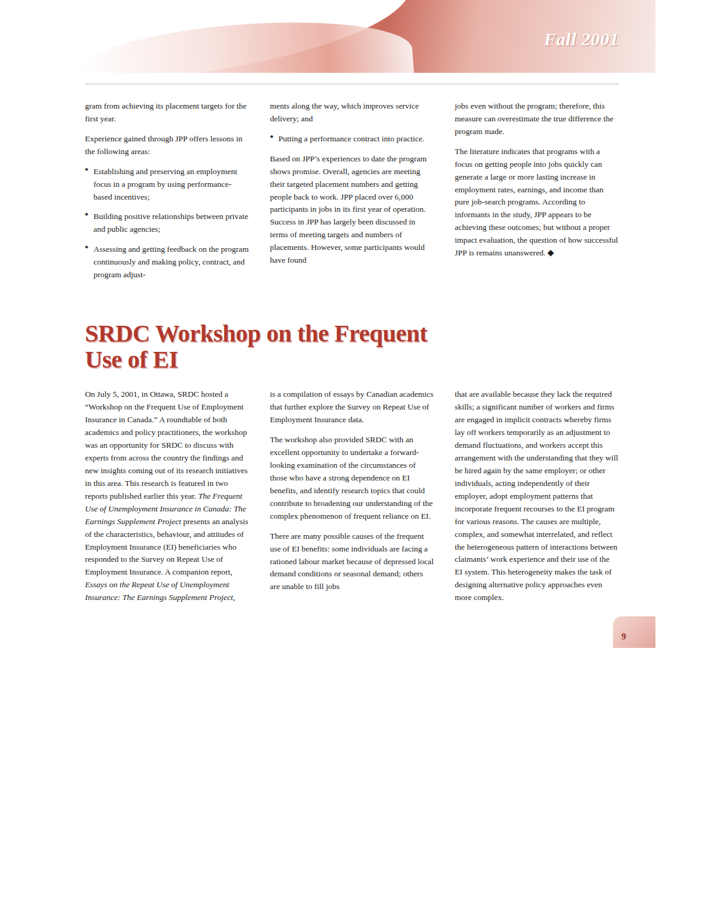Fall 2001
gram from achieving its placement targets for the first year.
Experience gained through JPP offers lessons in the following areas:
Establishing and preserving an employment focus in a program by using performance-based incentives;
Building positive relationships between private and public agencies;
Assessing and getting feedback on the program continuously and making policy, contract, and program adjust-
ments along the way, which improves service delivery; and
Putting a performance contract into practice.
Based on JPP’s experiences to date the program shows promise. Overall, agencies are meeting their targeted placement numbers and getting people back to work. JPP placed over 6,000 participants in jobs in its first year of operation. Success in JPP has largely been discussed in terms of meeting targets and numbers of placements. However, some participants would have found
jobs even without the program; therefore, this measure can overestimate the true difference the program made.
The literature indicates that programs with a focus on getting people into jobs quickly can generate a large or more lasting increase in employment rates, earnings, and income than pure job-search programs. According to informants in the study, JPP appears to be achieving these outcomes; but without a proper impact evaluation, the question of how successful JPP is remains unanswered. ◆
SRDC Workshop on the Frequent Use of EI
On July 5, 2001, in Ottawa, SRDC hosted a “Workshop on the Frequent Use of Employment Insurance in Canada.” A roundtable of both academics and policy practitioners, the workshop was an opportunity for SRDC to discuss with experts from across the country the findings and new insights coming out of its research initiatives in this area. This research is featured in two reports published earlier this year. The Frequent Use of Unemployment Insurance in Canada: The Earnings Supplement Project presents an analysis of the characteristics, behaviour, and attitudes of Employment Insurance (EI) beneficiaries who responded to the Survey on Repeat Use of Employment Insurance. A companion report, Essays on the Repeat Use of Unemployment Insurance: The Earnings Supplement Project,
is a compilation of essays by Canadian academics that further explore the Survey on Repeat Use of Employment Insurance data.
The workshop also provided SRDC with an excellent opportunity to undertake a forward-looking examination of the circumstances of those who have a strong dependence on EI benefits, and identify research topics that could contribute to broadening our understanding of the complex phenomenon of frequent reliance on EI.
There are many possible causes of the frequent use of EI benefits: some individuals are facing a rationed labour market because of depressed local demand conditions or seasonal demand; others are unable to fill jobs
that are available because they lack the required skills; a significant number of workers and firms are engaged in implicit contracts whereby firms lay off workers temporarily as an adjustment to demand fluctuations, and workers accept this arrangement with the understanding that they will be hired again by the same employer; or other individuals, acting independently of their employer, adopt employment patterns that incorporate frequent recourses to the EI program for various reasons. The causes are multiple, complex, and somewhat interrelated, and reflect the heterogeneous pattern of interactions between claimants’ work experience and their use of the EI system. This heterogeneity makes the task of designing alternative policy approaches even more complex.
9